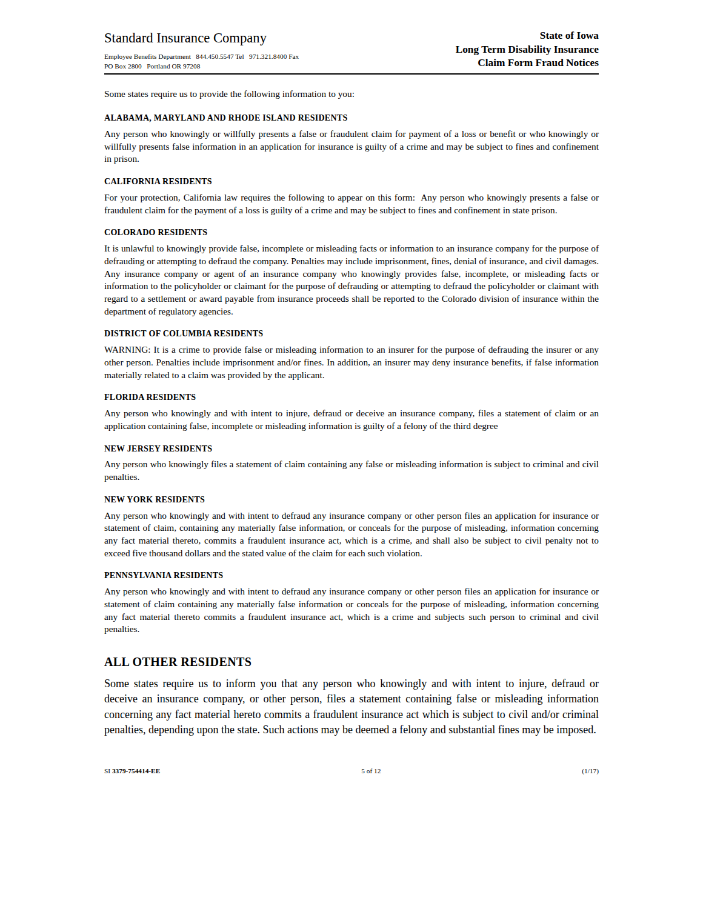Standard Insurance Company
Employee Benefits Department 844.450.5547 Tel 971.321.8400 Fax
PO Box 2800 Portland OR 97208
State of Iowa
Long Term Disability Insurance
Claim Form Fraud Notices
Some states require us to provide the following information to you:
ALABAMA, MARYLAND AND RHODE ISLAND RESIDENTS
Any person who knowingly or willfully presents a false or fraudulent claim for payment of a loss or benefit or who knowingly or willfully presents false information in an application for insurance is guilty of a crime and may be subject to fines and confinement in prison.
CALIFORNIA RESIDENTS
For your protection, California law requires the following to appear on this form: Any person who knowingly presents a false or fraudulent claim for the payment of a loss is guilty of a crime and may be subject to fines and confinement in state prison.
COLORADO RESIDENTS
It is unlawful to knowingly provide false, incomplete or misleading facts or information to an insurance company for the purpose of defrauding or attempting to defraud the company. Penalties may include imprisonment, fines, denial of insurance, and civil damages. Any insurance company or agent of an insurance company who knowingly provides false, incomplete, or misleading facts or information to the policyholder or claimant for the purpose of defrauding or attempting to defraud the policyholder or claimant with regard to a settlement or award payable from insurance proceeds shall be reported to the Colorado division of insurance within the department of regulatory agencies.
DISTRICT OF COLUMBIA RESIDENTS
WARNING: It is a crime to provide false or misleading information to an insurer for the purpose of defrauding the insurer or any other person. Penalties include imprisonment and/or fines. In addition, an insurer may deny insurance benefits, if false information materially related to a claim was provided by the applicant.
FLORIDA RESIDENTS
Any person who knowingly and with intent to injure, defraud or deceive an insurance company, files a statement of claim or an application containing false, incomplete or misleading information is guilty of a felony of the third degree
NEW JERSEY RESIDENTS
Any person who knowingly files a statement of claim containing any false or misleading information is subject to criminal and civil penalties.
NEW YORK RESIDENTS
Any person who knowingly and with intent to defraud any insurance company or other person files an application for insurance or statement of claim, containing any materially false information, or conceals for the purpose of misleading, information concerning any fact material thereto, commits a fraudulent insurance act, which is a crime, and shall also be subject to civil penalty not to exceed five thousand dollars and the stated value of the claim for each such violation.
PENNSYLVANIA RESIDENTS
Any person who knowingly and with intent to defraud any insurance company or other person files an application for insurance or statement of claim containing any materially false information or conceals for the purpose of misleading, information concerning any fact material thereto commits a fraudulent insurance act, which is a crime and subjects such person to criminal and civil penalties.
ALL OTHER RESIDENTS
Some states require us to inform you that any person who knowingly and with intent to injure, defraud or deceive an insurance company, or other person, files a statement containing false or misleading information concerning any fact material hereto commits a fraudulent insurance act which is subject to civil and/or criminal penalties, depending upon the state. Such actions may be deemed a felony and substantial fines may be imposed.
SI 3379-754414-EE
5 of 12
(1/17)